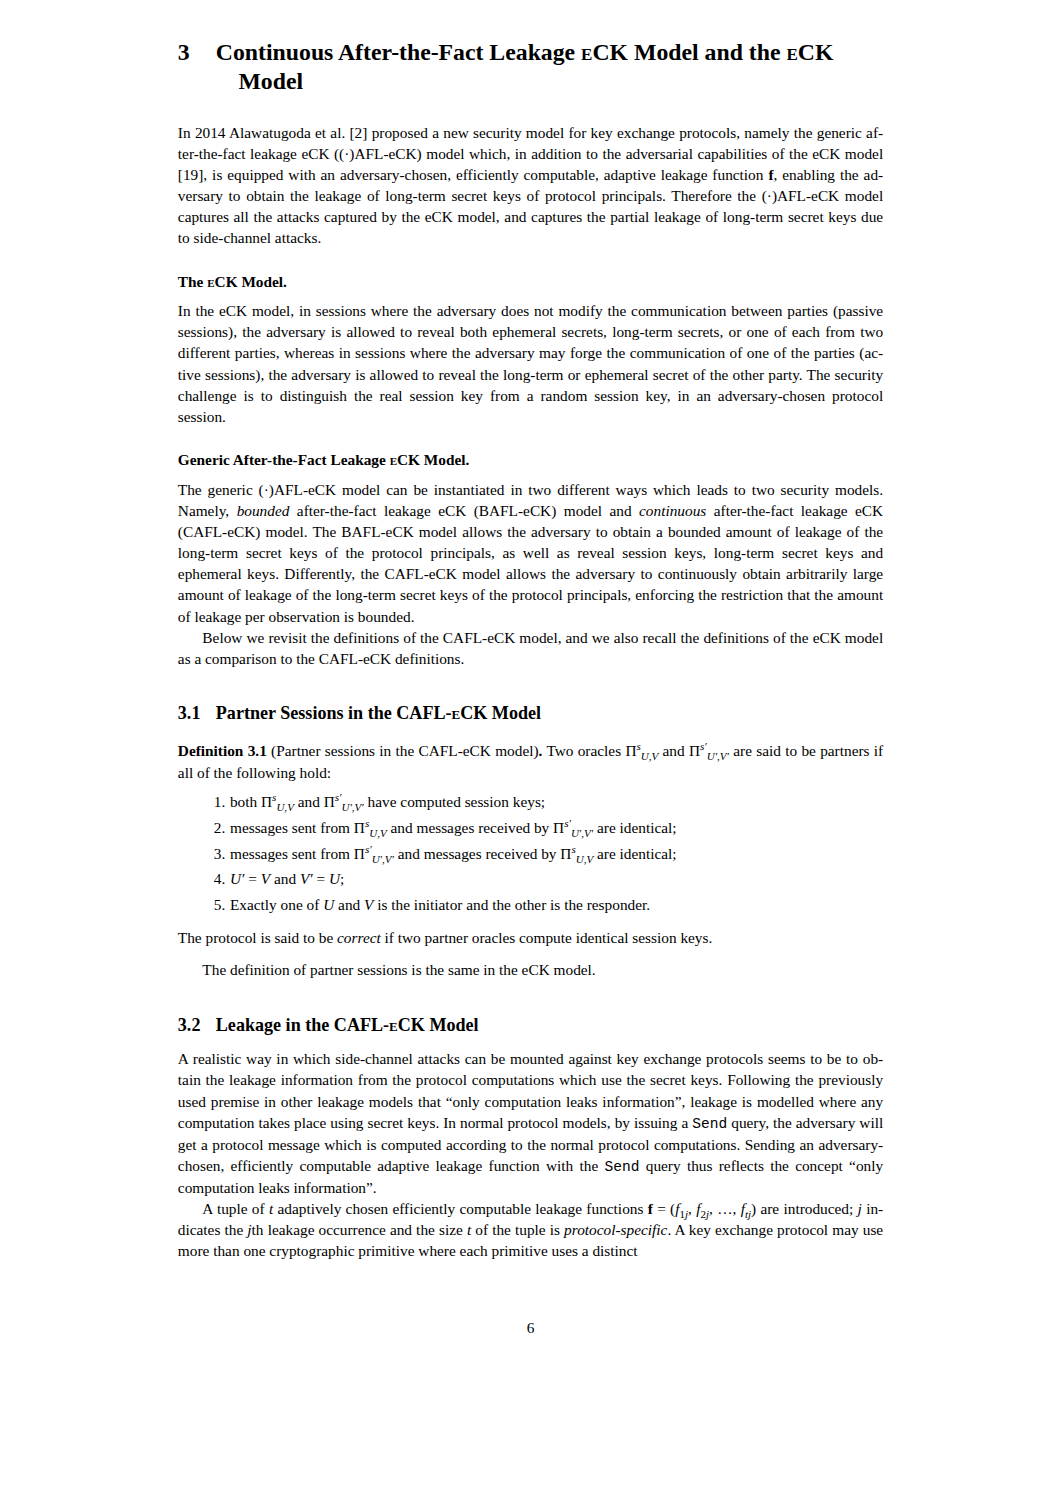3 Continuous After-the-Fact Leakage eCK Model and the eCK Model
In 2014 Alawatugoda et al. [2] proposed a new security model for key exchange protocols, namely the generic after-the-fact leakage eCK ((·)AFL-eCK) model which, in addition to the adversarial capabilities of the eCK model [19], is equipped with an adversary-chosen, efficiently computable, adaptive leakage function f, enabling the adversary to obtain the leakage of long-term secret keys of protocol principals. Therefore the (·)AFL-eCK model captures all the attacks captured by the eCK model, and captures the partial leakage of long-term secret keys due to side-channel attacks.
The eCK Model.
In the eCK model, in sessions where the adversary does not modify the communication between parties (passive sessions), the adversary is allowed to reveal both ephemeral secrets, long-term secrets, or one of each from two different parties, whereas in sessions where the adversary may forge the communication of one of the parties (active sessions), the adversary is allowed to reveal the long-term or ephemeral secret of the other party. The security challenge is to distinguish the real session key from a random session key, in an adversary-chosen protocol session.
Generic After-the-Fact Leakage eCK Model.
The generic (·)AFL-eCK model can be instantiated in two different ways which leads to two security models. Namely, bounded after-the-fact leakage eCK (BAFL-eCK) model and continuous after-the-fact leakage eCK (CAFL-eCK) model. The BAFL-eCK model allows the adversary to obtain a bounded amount of leakage of the long-term secret keys of the protocol principals, as well as reveal session keys, long-term secret keys and ephemeral keys. Differently, the CAFL-eCK model allows the adversary to continuously obtain arbitrarily large amount of leakage of the long-term secret keys of the protocol principals, enforcing the restriction that the amount of leakage per observation is bounded.
Below we revisit the definitions of the CAFL-eCK model, and we also recall the definitions of the eCK model as a comparison to the CAFL-eCK definitions.
3.1 Partner Sessions in the CAFL-eCK Model
Definition 3.1 (Partner sessions in the CAFL-eCK model). Two oracles ΠsU,V and Πs′U′,V′ are said to be partners if all of the following hold:
both ΠsU,V and Πs′U′,V′ have computed session keys;
messages sent from ΠsU,V and messages received by Πs′U′,V′ are identical;
messages sent from Πs′U′,V′ and messages received by ΠsU,V are identical;
U′ = V and V′ = U;
Exactly one of U and V is the initiator and the other is the responder.
The protocol is said to be correct if two partner oracles compute identical session keys.
The definition of partner sessions is the same in the eCK model.
3.2 Leakage in the CAFL-eCK Model
A realistic way in which side-channel attacks can be mounted against key exchange protocols seems to be to obtain the leakage information from the protocol computations which use the secret keys. Following the previously used premise in other leakage models that “only computation leaks information”, leakage is modelled where any computation takes place using secret keys. In normal protocol models, by issuing a Send query, the adversary will get a protocol message which is computed according to the normal protocol computations. Sending an adversary-chosen, efficiently computable adaptive leakage function with the Send query thus reflects the concept “only computation leaks information”.
A tuple of t adaptively chosen efficiently computable leakage functions f = (f1j, f2j, …, ftj) are introduced; j indicates the jth leakage occurrence and the size t of the tuple is protocol-specific. A key exchange protocol may use more than one cryptographic primitive where each primitive uses a distinct
6